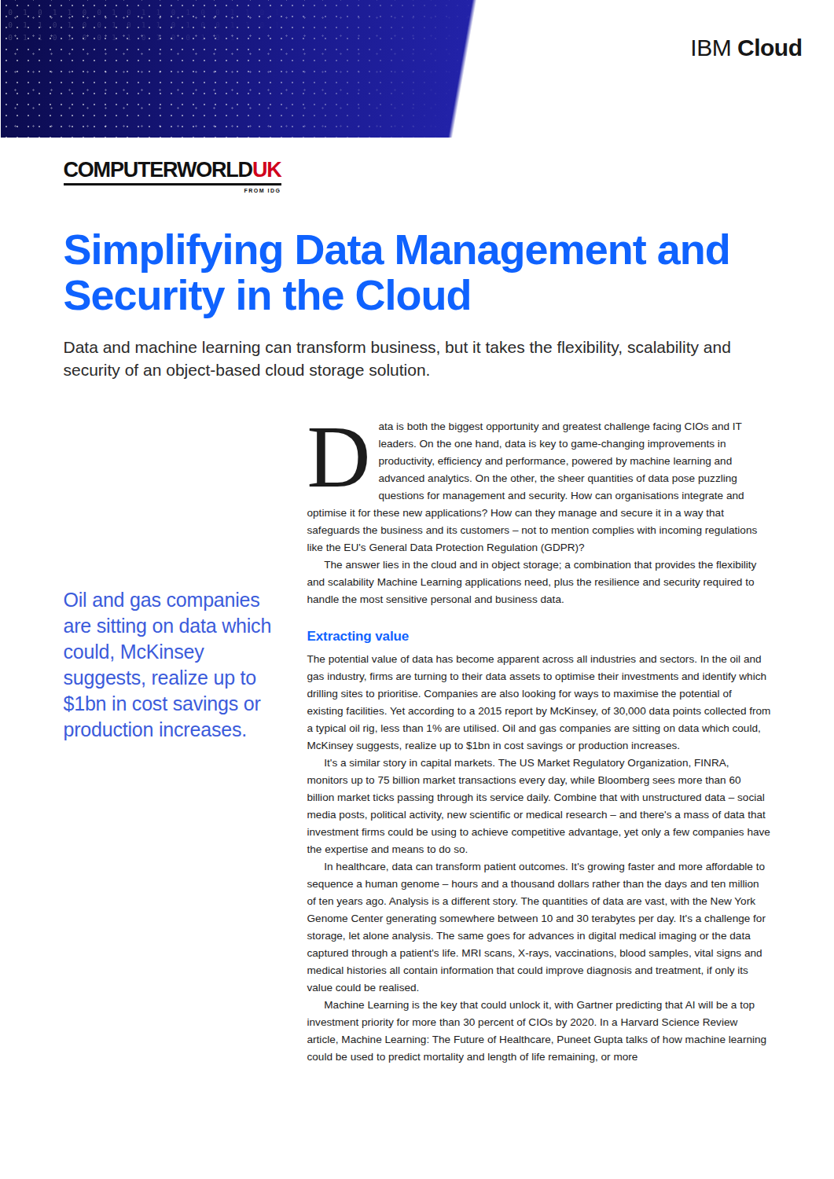IBM Cloud
COMPUTERWORLDUK FROM IDG
Simplifying Data Management and Security in the Cloud
Data and machine learning can transform business, but it takes the flexibility, scalability and security of an object-based cloud storage solution.
Oil and gas companies are sitting on data which could, McKinsey suggests, realize up to $1bn in cost savings or production increases.
Data is both the biggest opportunity and greatest challenge facing CIOs and IT leaders. On the one hand, data is key to game-changing improvements in productivity, efficiency and performance, powered by machine learning and advanced analytics. On the other, the sheer quantities of data pose puzzling questions for management and security. How can organisations integrate and optimise it for these new applications? How can they manage and secure it in a way that safeguards the business and its customers – not to mention complies with incoming regulations like the EU's General Data Protection Regulation (GDPR)?
The answer lies in the cloud and in object storage; a combination that provides the flexibility and scalability Machine Learning applications need, plus the resilience and security required to handle the most sensitive personal and business data.
Extracting value
The potential value of data has become apparent across all industries and sectors. In the oil and gas industry, firms are turning to their data assets to optimise their investments and identify which drilling sites to prioritise. Companies are also looking for ways to maximise the potential of existing facilities. Yet according to a 2015 report by McKinsey, of 30,000 data points collected from a typical oil rig, less than 1% are utilised. Oil and gas companies are sitting on data which could, McKinsey suggests, realize up to $1bn in cost savings or production increases.
It's a similar story in capital markets. The US Market Regulatory Organization, FINRA, monitors up to 75 billion market transactions every day, while Bloomberg sees more than 60 billion market ticks passing through its service daily. Combine that with unstructured data – social media posts, political activity, new scientific or medical research – and there's a mass of data that investment firms could be using to achieve competitive advantage, yet only a few companies have the expertise and means to do so.
In healthcare, data can transform patient outcomes. It's growing faster and more affordable to sequence a human genome – hours and a thousand dollars rather than the days and ten million of ten years ago. Analysis is a different story. The quantities of data are vast, with the New York Genome Center generating somewhere between 10 and 30 terabytes per day. It's a challenge for storage, let alone analysis. The same goes for advances in digital medical imaging or the data captured through a patient's life. MRI scans, X-rays, vaccinations, blood samples, vital signs and medical histories all contain information that could improve diagnosis and treatment, if only its value could be realised.
Machine Learning is the key that could unlock it, with Gartner predicting that AI will be a top investment priority for more than 30 percent of CIOs by 2020. In a Harvard Science Review article, Machine Learning: The Future of Healthcare, Puneet Gupta talks of how machine learning could be used to predict mortality and length of life remaining, or more